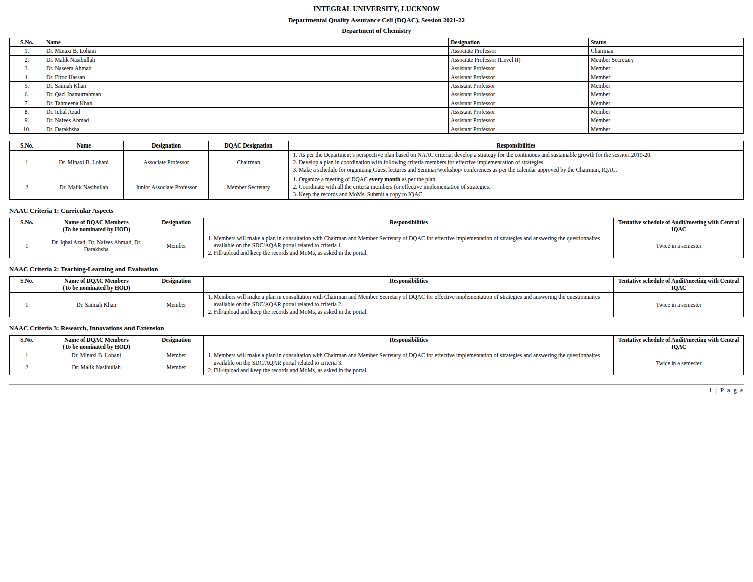INTEGRAL UNIVERSITY, LUCKNOW
Departmental Quality Assurance Cell (DQAC), Session 2021-22
Department of Chemistry
| S.No. | Name | Designation | Status |
| --- | --- | --- | --- |
| 1. | Dr. Minaxi B. Lohani | Associate Professor | Chairman |
| 2. | Dr. Malik Nasibullah | Associate Professor (Level II) | Member Secretary |
| 3. | Dr. Naseem Ahmad | Assistant Professor | Member |
| 4. | Dr. Firoz Hassan | Assistant Professor | Member |
| 5. | Dr. Saimah Khan | Assistant Professor | Member |
| 6. | Dr. Qazi Inamurrahman | Assistant Professor | Member |
| 7. | Dr. Tahmeena Khan | Assistant Professor | Member |
| 8. | Dr. Iqbal Azad | Assistant Professor | Member |
| 9. | Dr. Nafees Ahmad | Assistant Professor | Member |
| 10. | Dr. Darakhsha | Assistant Professor | Member |
| S.No. | Name | Designation | DQAC Designation | Responsibilities |
| --- | --- | --- | --- | --- |
| 1 | Dr. Minaxi B. Lohani | Associate Professor | Chairman | As per the Department’s perspective plan based on NAAC criteria, develop a strategy for the continuous and sustainable growth for the session 2019-20. Develop a plan in coordination with following criteria members for effective implementation of strategies. Make a schedule for organizing Guest lectures and Seminar/workshop/ conferences as per the calendar approved by the Chairman, IQAC. |
| 2 | Dr. Malik Nasibullah | Junior Associate Professor | Member Secretary | Organize a meeting of DQAC every month as per the plan. Coordinate with all the criteria members for effective implementation of strategies. Keep the records and MoMs. Submit a copy to IQAC. |
NAAC Criteria 1: Curricular Aspects
| S.No. | Name of DQAC Members (To be nominated by HOD) | Designation | Responsibilities | Tentative schedule of Audit/meeting with Central IQAC |
| --- | --- | --- | --- | --- |
| 1 | Dr. Iqbal Azad, Dr. Nafees Ahmad, Dr. Darakhsha | Member | Members will make a plan in consultation with Chairman and Member Secretary of DQAC for effective implementation of strategies and answering the questionnaires available on the SDC/AQAR portal related to criteria 1. Fill/upload and keep the records and MoMs, as asked in the portal. | Twice in a semester |
NAAC Criteria 2: Teaching-Learning and Evaluation
| S.No. | Name of DQAC Members (To be nominated by HOD) | Designation | Responsibilities | Tentative schedule of Audit/meeting with Central IQAC |
| --- | --- | --- | --- | --- |
| 1 | Dr. Saimah Khan | Member | Members will make a plan in consultation with Chairman and Member Secretary of DQAC for effective implementation of strategies and answering the questionnaires available on the SDC/AQAR portal related to criteria 2. Fill/upload and keep the records and MoMs, as asked in the portal. | Twice in a semester |
NAAC Criteria 3: Research, Innovations and Extension
| S.No. | Name of DQAC Members (To be nominated by HOD) | Designation | Responsibilities | Tentative schedule of Audit/meeting with Central IQAC |
| --- | --- | --- | --- | --- |
| 1 | Dr. Minaxi B. Lohani | Member | Members will make a plan in consultation with Chairman and Member Secretary of DQAC for effective implementation of strategies and answering the questionnaires available on the SDC/AQAR portal related to criteria 3. Fill/upload and keep the records and MoMs, as asked in the portal. | Twice in a semester |
| 2 | Dr. Malik Nasibullah | Member |
1 | P a g e